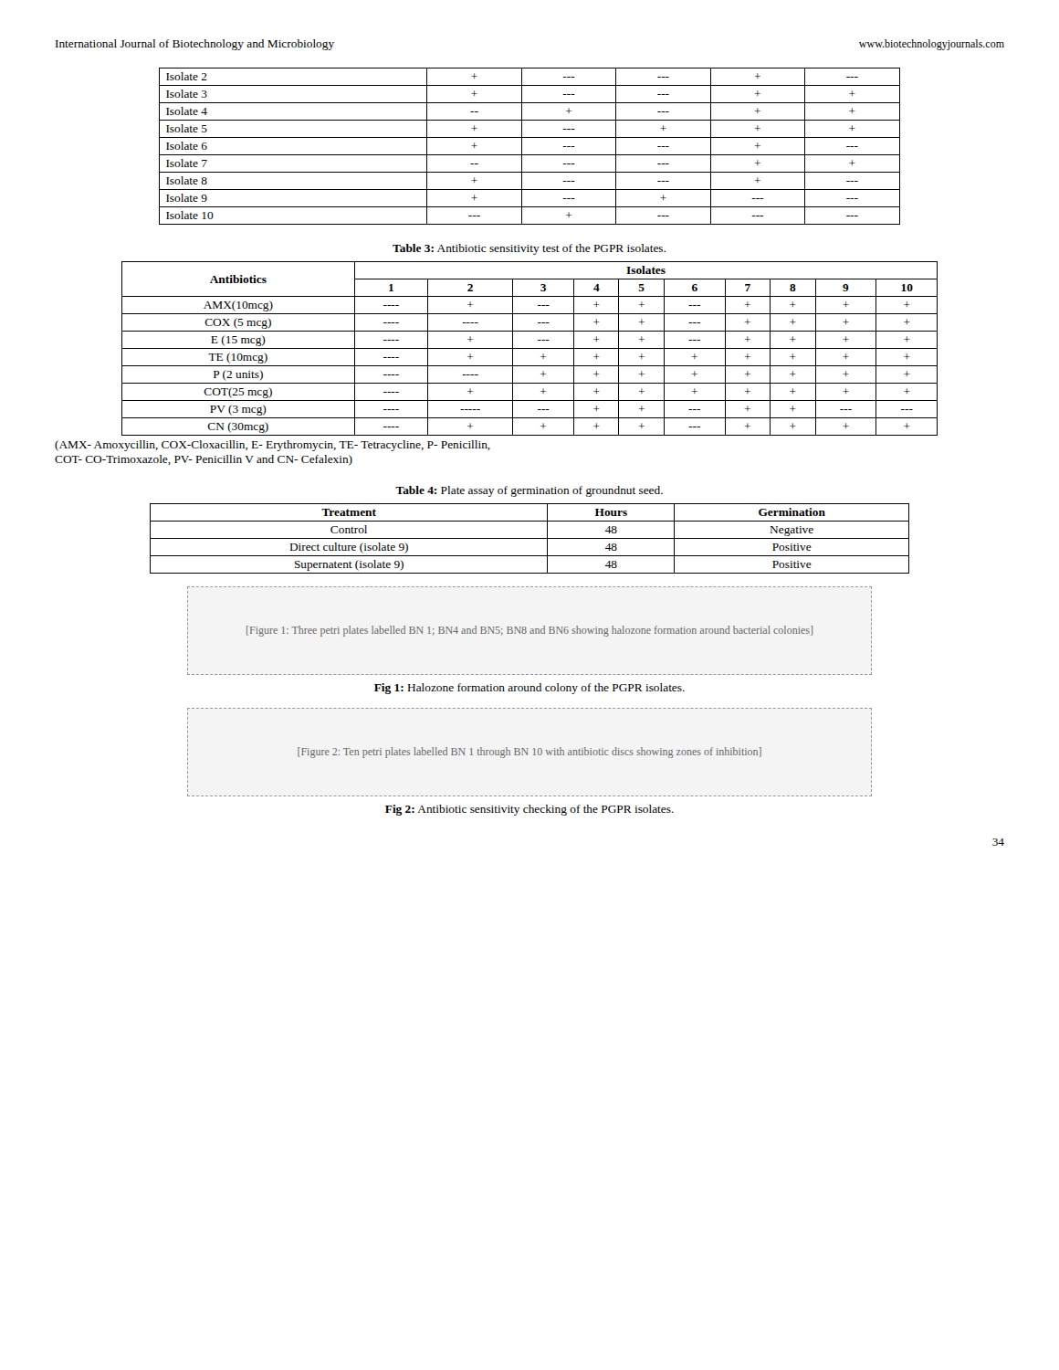International Journal of Biotechnology and Microbiology www.biotechnologyjournals.com
| Isolate 2 | + | --- | --- | + | --- |
| Isolate 3 | + | --- | --- | + | + |
| Isolate 4 | -- | + | --- | + | + |
| Isolate 5 | + | --- | + | + | + |
| Isolate 6 | + | --- | --- | + | --- |
| Isolate 7 | -- | --- | --- | + | + |
| Isolate 8 | + | --- | --- | + | --- |
| Isolate 9 | + | --- | + | --- | --- |
| Isolate 10 | --- | + | --- | --- | --- |
Table 3: Antibiotic sensitivity test of the PGPR isolates.
| Antibiotics | Isolates |
| 1 | 2 | 3 | 4 | 5 | 6 | 7 | 8 | 9 | 10 |
| AMX(10mcg) | ---- | + | --- | + | + | --- | + | + | + | + |
| COX (5 mcg) | ---- | ---- | --- | + | + | --- | + | + | + | + |
| E (15 mcg) | ---- | + | --- | + | + | --- | + | + | + | + |
| TE (10mcg) | ---- | + | + | + | + | + | + | + | + | + |
| P (2 units) | ---- | ---- | + | + | + | + | + | + | + | + |
| COT(25 mcg) | ---- | + | + | + | + | + | + | + | + | + |
| PV (3 mcg) | ---- | ----- | --- | + | + | --- | + | + | --- | --- |
| CN (30mcg) | ---- | + | + | + | + | --- | + | + | + | + |
(AMX- Amoxycillin, COX-Cloxacillin, E- Erythromycin, TE- Tetracycline, P- Penicillin,
COT- CO-Trimoxazole, PV- Penicillin V and CN- Cefalexin)
Table 4: Plate assay of germination of groundnut seed.
| Treatment | Hours | Germination |
| Control | 48 | Negative |
| Direct culture (isolate 9) | 48 | Positive |
| Supernatent (isolate 9) | 48 | Positive |
[Figure 1: Three petri plates labelled BN 1; BN4 and BN5; BN8 and BN6 showing halozone formation around bacterial colonies]
Fig 1: Halozone formation around colony of the PGPR isolates.
[Figure 2: Ten petri plates labelled BN 1 through BN 10 with antibiotic discs showing zones of inhibition]
Fig 2: Antibiotic sensitivity checking of the PGPR isolates.
34